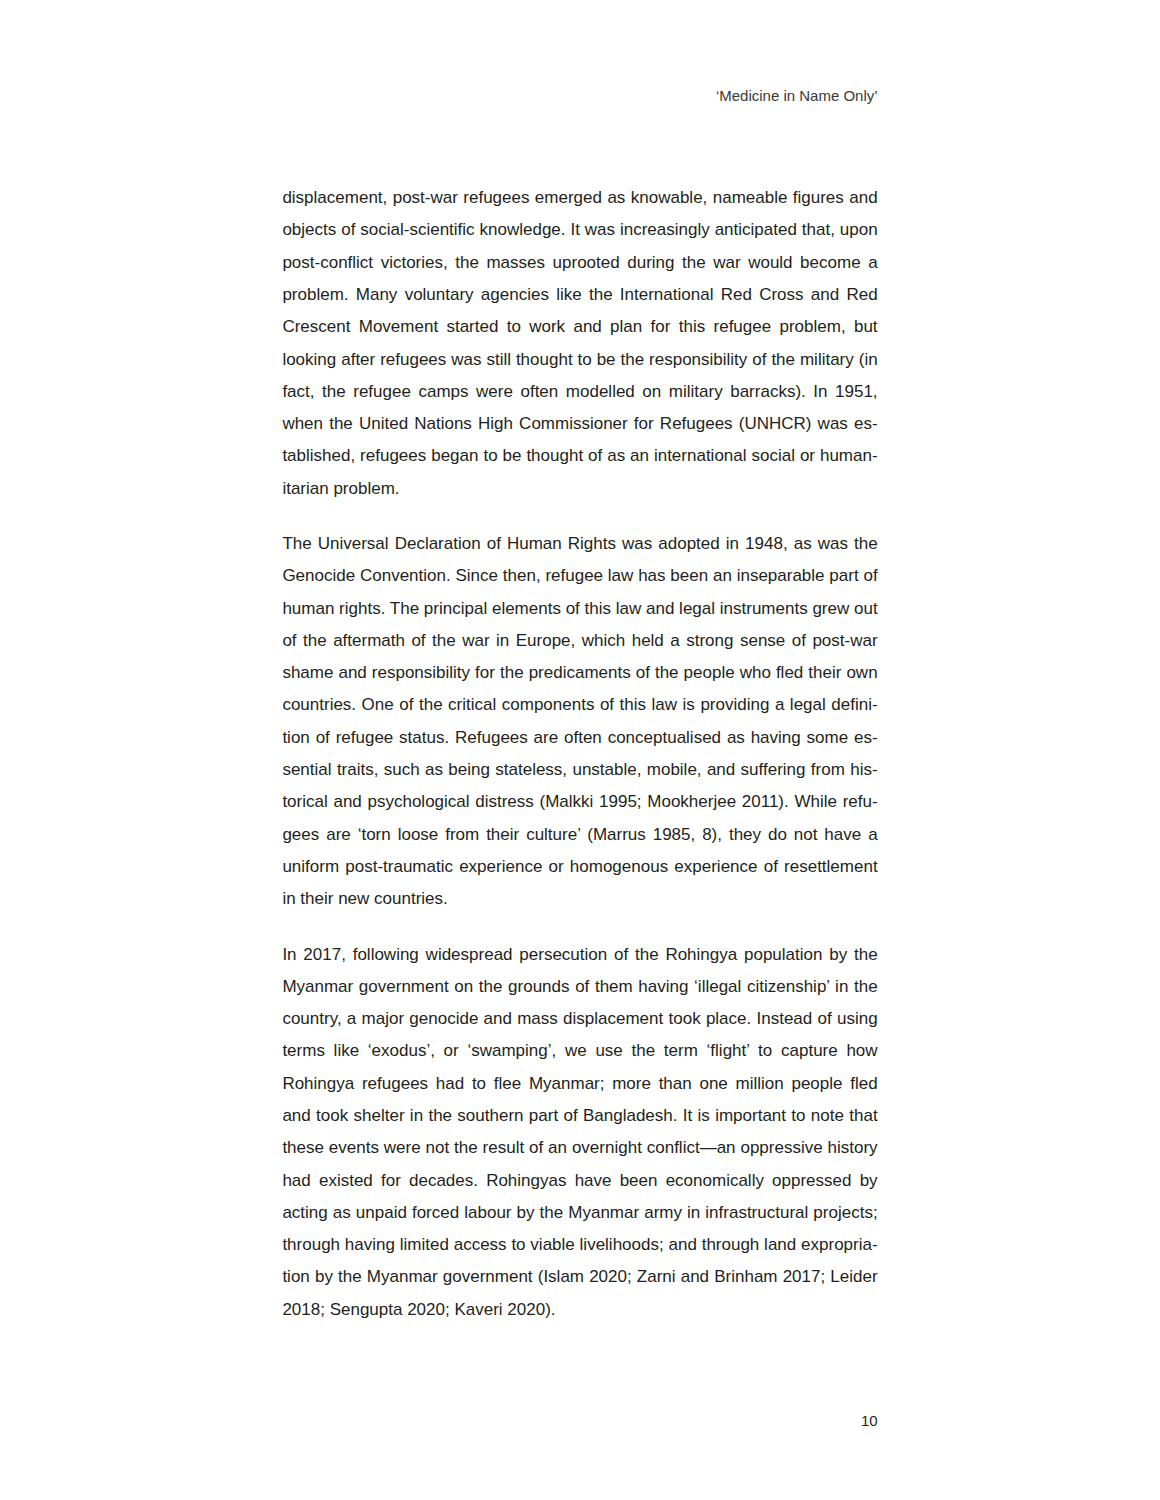‘Medicine in Name Only’
displacement, post-war refugees emerged as knowable, nameable figures and objects of social-scientific knowledge. It was increasingly anticipated that, upon post-conflict victories, the masses uprooted during the war would become a problem. Many voluntary agencies like the International Red Cross and Red Crescent Movement started to work and plan for this refugee problem, but looking after refugees was still thought to be the responsibility of the military (in fact, the refugee camps were often modelled on military barracks). In 1951, when the United Nations High Commissioner for Refugees (UNHCR) was established, refugees began to be thought of as an international social or humanitarian problem.
The Universal Declaration of Human Rights was adopted in 1948, as was the Genocide Convention. Since then, refugee law has been an inseparable part of human rights. The principal elements of this law and legal instruments grew out of the aftermath of the war in Europe, which held a strong sense of post-war shame and responsibility for the predicaments of the people who fled their own countries. One of the critical components of this law is providing a legal definition of refugee status. Refugees are often conceptualised as having some essential traits, such as being stateless, unstable, mobile, and suffering from historical and psychological distress (Malkki 1995; Mookherjee 2011). While refugees are ‘torn loose from their culture’ (Marrus 1985, 8), they do not have a uniform post-traumatic experience or homogenous experience of resettlement in their new countries.
In 2017, following widespread persecution of the Rohingya population by the Myanmar government on the grounds of them having ‘illegal citizenship’ in the country, a major genocide and mass displacement took place. Instead of using terms like ‘exodus’, or ‘swamping’, we use the term ‘flight’ to capture how Rohingya refugees had to flee Myanmar; more than one million people fled and took shelter in the southern part of Bangladesh. It is important to note that these events were not the result of an overnight conflict—an oppressive history had existed for decades. Rohingyas have been economically oppressed by acting as unpaid forced labour by the Myanmar army in infrastructural projects; through having limited access to viable livelihoods; and through land expropriation by the Myanmar government (Islam 2020; Zarni and Brinham 2017; Leider 2018; Sengupta 2020; Kaveri 2020).
10